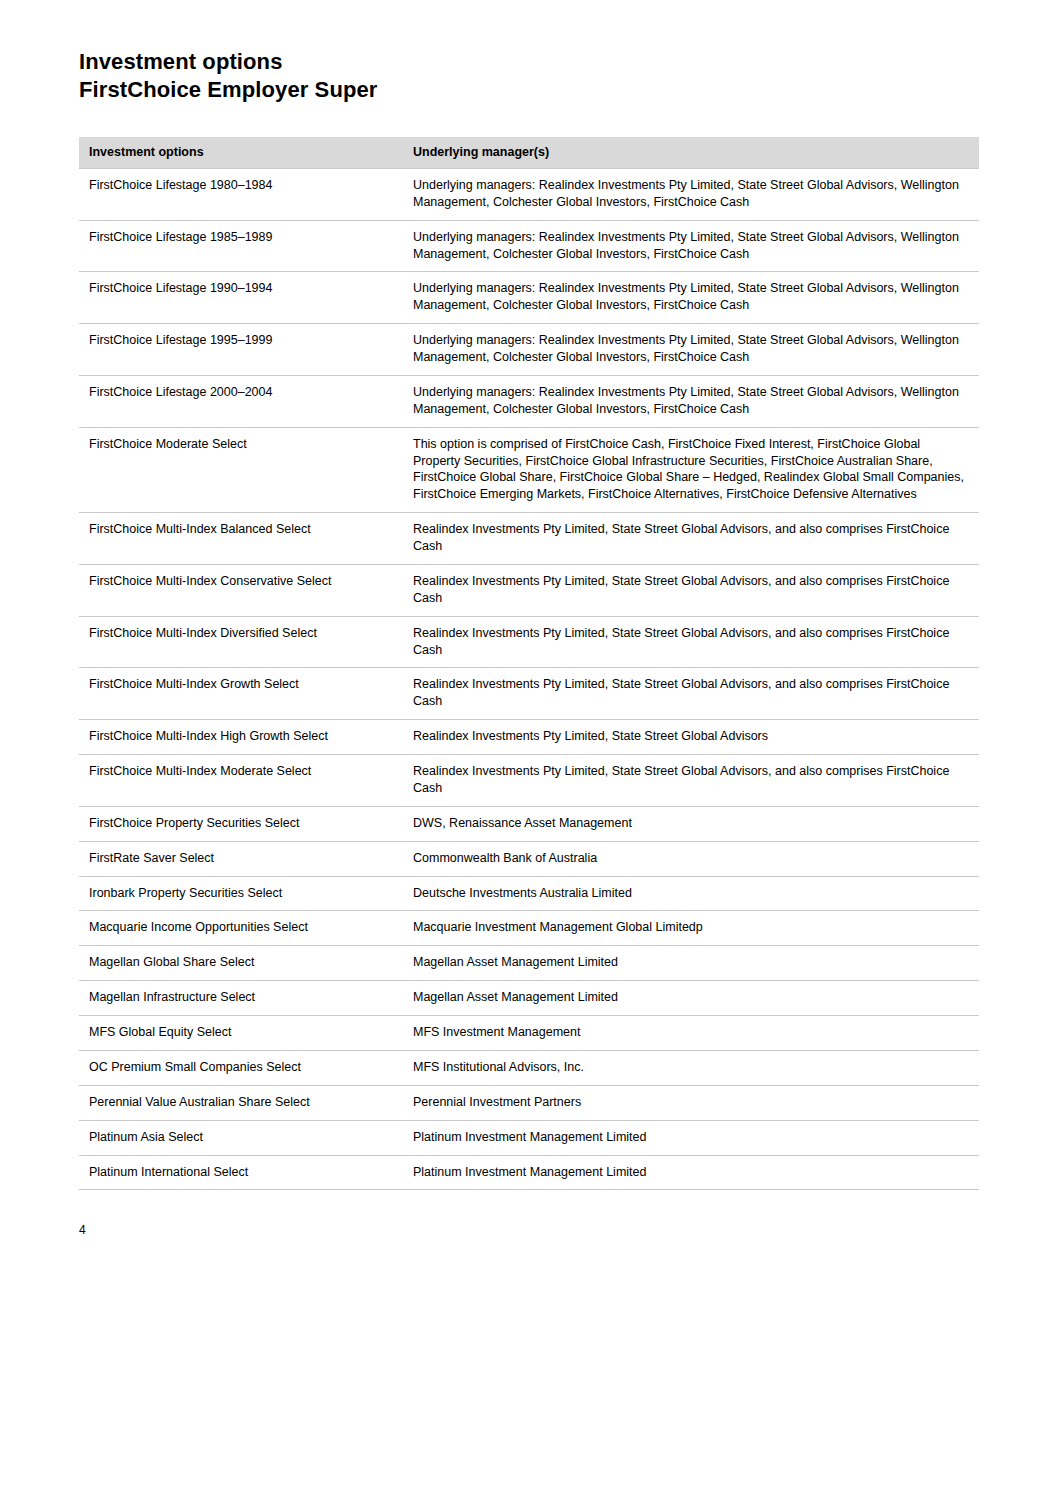Investment options FirstChoice Employer Super
| Investment options | Underlying manager(s) |
| --- | --- |
| FirstChoice Lifestage 1980–1984 | Underlying managers: Realindex Investments Pty Limited, State Street Global Advisors, Wellington Management, Colchester Global Investors, FirstChoice Cash |
| FirstChoice Lifestage 1985–1989 | Underlying managers: Realindex Investments Pty Limited, State Street Global Advisors, Wellington Management, Colchester Global Investors, FirstChoice Cash |
| FirstChoice Lifestage 1990–1994 | Underlying managers: Realindex Investments Pty Limited, State Street Global Advisors, Wellington Management, Colchester Global Investors, FirstChoice Cash |
| FirstChoice Lifestage 1995–1999 | Underlying managers: Realindex Investments Pty Limited, State Street Global Advisors, Wellington Management, Colchester Global Investors, FirstChoice Cash |
| FirstChoice Lifestage 2000–2004 | Underlying managers: Realindex Investments Pty Limited, State Street Global Advisors, Wellington Management, Colchester Global Investors, FirstChoice Cash |
| FirstChoice Moderate Select | This option is comprised of FirstChoice Cash, FirstChoice Fixed Interest, FirstChoice Global Property Securities, FirstChoice Global Infrastructure Securities, FirstChoice Australian Share, FirstChoice Global Share, FirstChoice Global Share – Hedged, Realindex Global Small Companies, FirstChoice Emerging Markets, FirstChoice Alternatives, FirstChoice Defensive Alternatives |
| FirstChoice Multi-Index Balanced Select | Realindex Investments Pty Limited, State Street Global Advisors, and also comprises FirstChoice Cash |
| FirstChoice Multi-Index Conservative Select | Realindex Investments Pty Limited, State Street Global Advisors, and also comprises FirstChoice Cash |
| FirstChoice Multi-Index Diversified Select | Realindex Investments Pty Limited, State Street Global Advisors, and also comprises FirstChoice Cash |
| FirstChoice Multi-Index Growth Select | Realindex Investments Pty Limited, State Street Global Advisors, and also comprises FirstChoice Cash |
| FirstChoice Multi-Index High Growth Select | Realindex Investments Pty Limited, State Street Global Advisors |
| FirstChoice Multi-Index Moderate Select | Realindex Investments Pty Limited, State Street Global Advisors, and also comprises FirstChoice Cash |
| FirstChoice Property Securities Select | DWS, Renaissance Asset Management |
| FirstRate Saver Select | Commonwealth Bank of Australia |
| Ironbark Property Securities Select | Deutsche Investments Australia Limited |
| Macquarie Income Opportunities Select | Macquarie Investment Management Global Limitedp |
| Magellan Global Share Select | Magellan Asset Management Limited |
| Magellan Infrastructure Select | Magellan Asset Management Limited |
| MFS Global Equity Select | MFS Investment Management |
| OC Premium Small Companies Select | MFS Institutional Advisors, Inc. |
| Perennial Value Australian Share Select | Perennial Investment Partners |
| Platinum Asia Select | Platinum Investment Management Limited |
| Platinum International Select | Platinum Investment Management Limited |
4